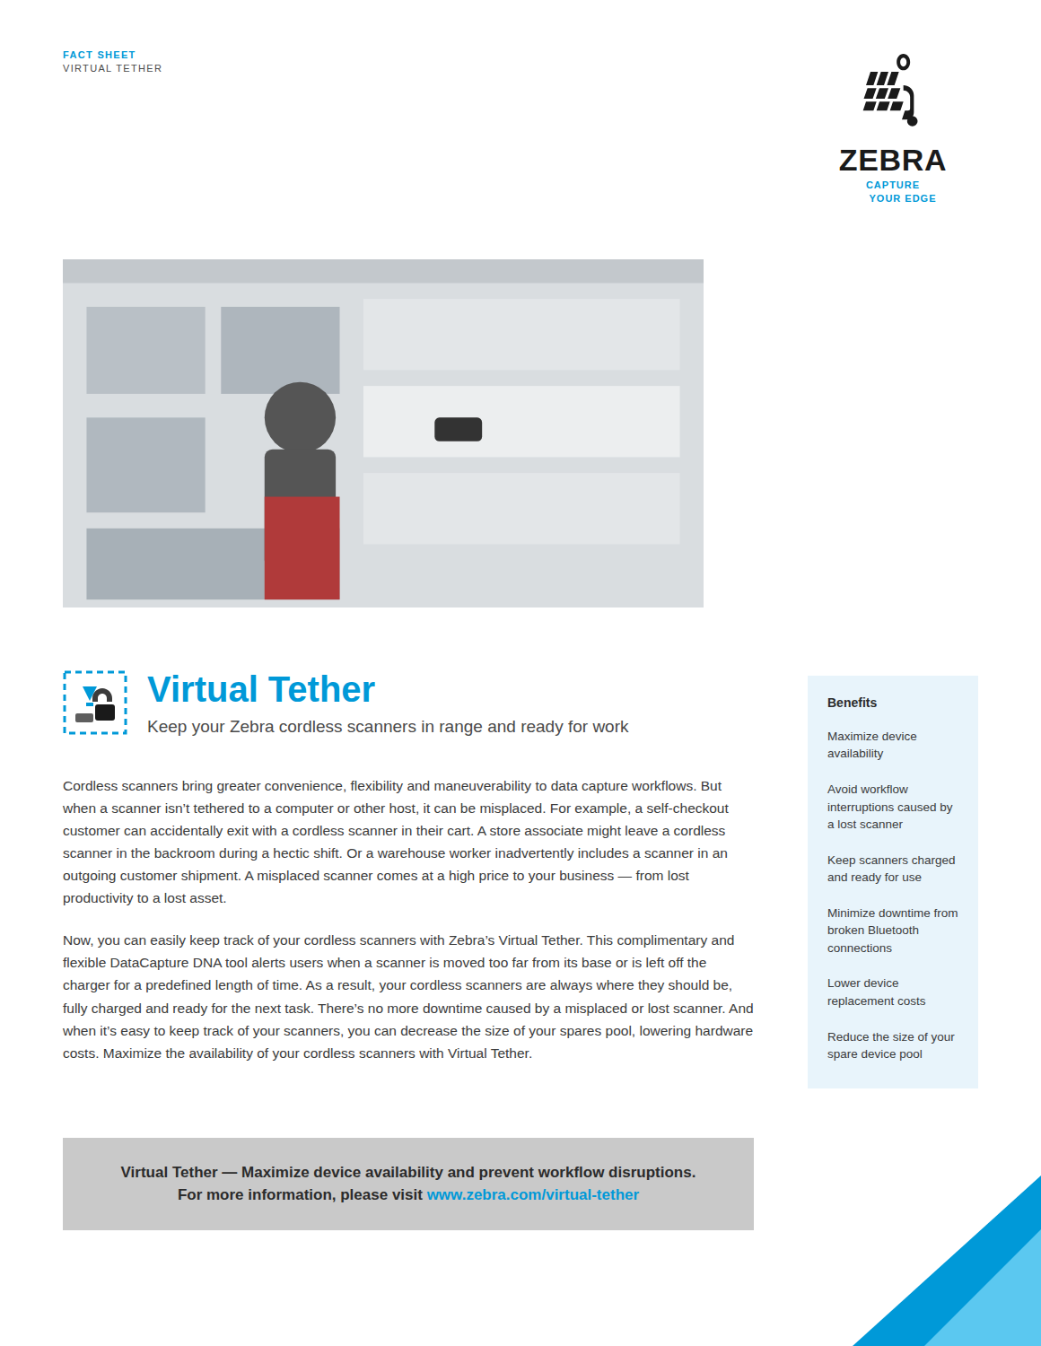Fact Sheet
Virtual Tether
ZEBRA
Capture Your Edge
Virtual Tether
Keep your Zebra cordless scanners in range and ready for work
Cordless scanners bring greater convenience, flexibility and maneuverability to data capture workflows. But when a scanner isn’t tethered to a computer or other host, it can be misplaced. For example, a self-checkout customer can accidentally exit with a cordless scanner in their cart. A store associate might leave a cordless scanner in the backroom during a hectic shift. Or a warehouse worker inadvertently includes a scanner in an outgoing customer shipment. A misplaced scanner comes at a high price to your business — from lost productivity to a lost asset.
Now, you can easily keep track of your cordless scanners with Zebra’s Virtual Tether. This complimentary and flexible DataCapture DNA tool alerts users when a scanner is moved too far from its base or is left off the charger for a predefined length of time. As a result, your cordless scanners are always where they should be, fully charged and ready for the next task. There’s no more downtime caused by a misplaced or lost scanner. And when it’s easy to keep track of your scanners, you can decrease the size of your spares pool, lowering hardware costs. Maximize the availability of your cordless scanners with Virtual Tether.
Benefits
Maximize device availability
Avoid workflow interruptions caused by a lost scanner
Keep scanners charged and ready for use
Minimize downtime from broken Bluetooth connections
Lower device replacement costs
Reduce the size of your spare device pool
Virtual Tether — Maximize device availability and prevent workflow disruptions.
For more information, please visit www.zebra.com/virtual-tether